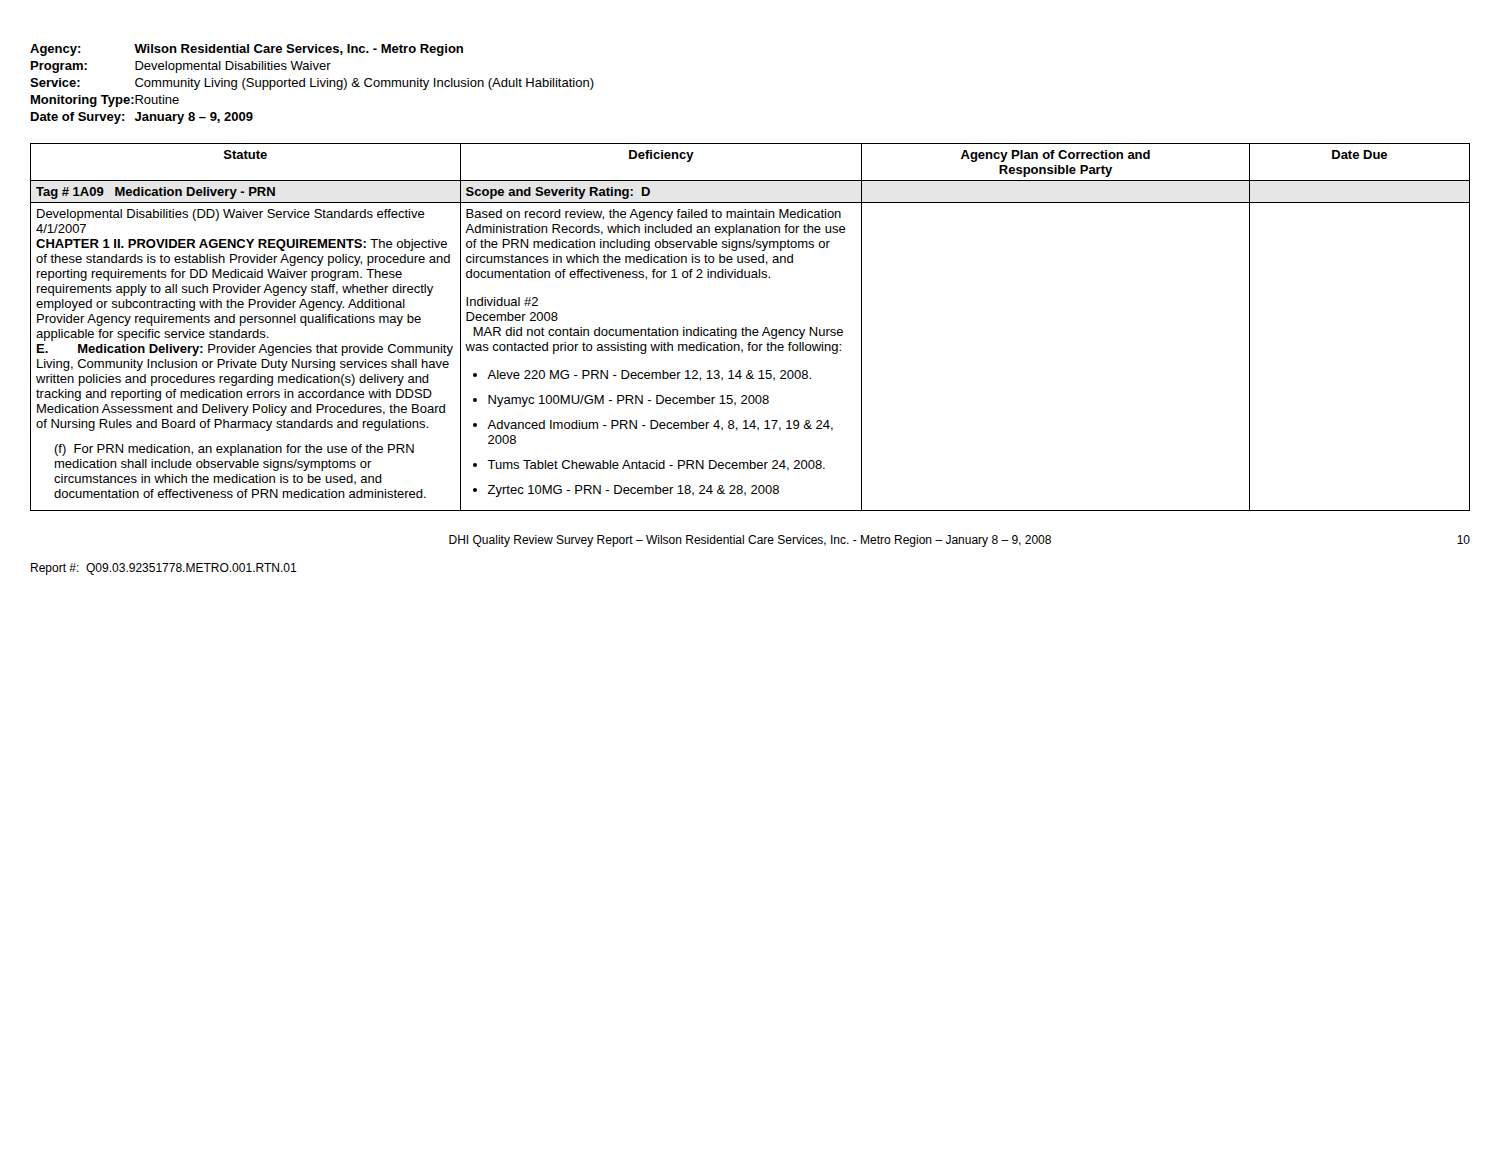| Agency: | Wilson Residential Care Services, Inc. - Metro Region |
| Program: | Developmental Disabilities Waiver |
| Service: | Community Living (Supported Living) & Community Inclusion (Adult Habilitation) |
| Monitoring Type: | Routine |
| Date of Survey: | January 8 – 9, 2009 |
| Statute | Deficiency | Agency Plan of Correction and Responsible Party | Date Due |
| --- | --- | --- | --- |
| Tag # 1A09 Medication Delivery - PRN | Scope and Severity Rating: D | | |
| Developmental Disabilities (DD) Waiver Service Standards effective 4/1/2007 CHAPTER 1 II. PROVIDER AGENCY REQUIREMENTS: The objective of these standards is to establish Provider Agency policy, procedure and reporting requirements for DD Medicaid Waiver program. These requirements apply to all such Provider Agency staff, whether directly employed or subcontracting with the Provider Agency. Additional Provider Agency requirements and personnel qualifications may be applicable for specific service standards. E. Medication Delivery: Provider Agencies that provide Community Living, Community Inclusion or Private Duty Nursing services shall have written policies and procedures regarding medication(s) delivery and tracking and reporting of medication errors in accordance with DDSD Medication Assessment and Delivery Policy and Procedures, the Board of Nursing Rules and Board of Pharmacy standards and regulations. (f) For PRN medication, an explanation for the use of the PRN medication shall include observable signs/symptoms or circumstances in which the medication is to be used, and documentation of effectiveness of PRN medication administered. | Based on record review, the Agency failed to maintain Medication Administration Records, which included an explanation for the use of the PRN medication including observable signs/symptoms or circumstances in which the medication is to be used, and documentation of effectiveness, for 1 of 2 individuals. Individual #2 December 2008 MAR did not contain documentation indicating the Agency Nurse was contacted prior to assisting with medication, for the following: Aleve 220 MG - PRN - December 12, 13, 14 & 15, 2008. Nyamyc 100MU/GM - PRN - December 15, 2008 Advanced Imodium - PRN - December 4, 8, 14, 17, 19 & 24, 2008 Tums Tablet Chewable Antacid - PRN December 24, 2008. Zyrtec 10MG - PRN - December 18, 24 & 28, 2008 | | |
DHI Quality Review Survey Report – Wilson Residential Care Services, Inc. - Metro Region – January 8 – 9, 2008 10
Report #: Q09.03.92351778.METRO.001.RTN.01